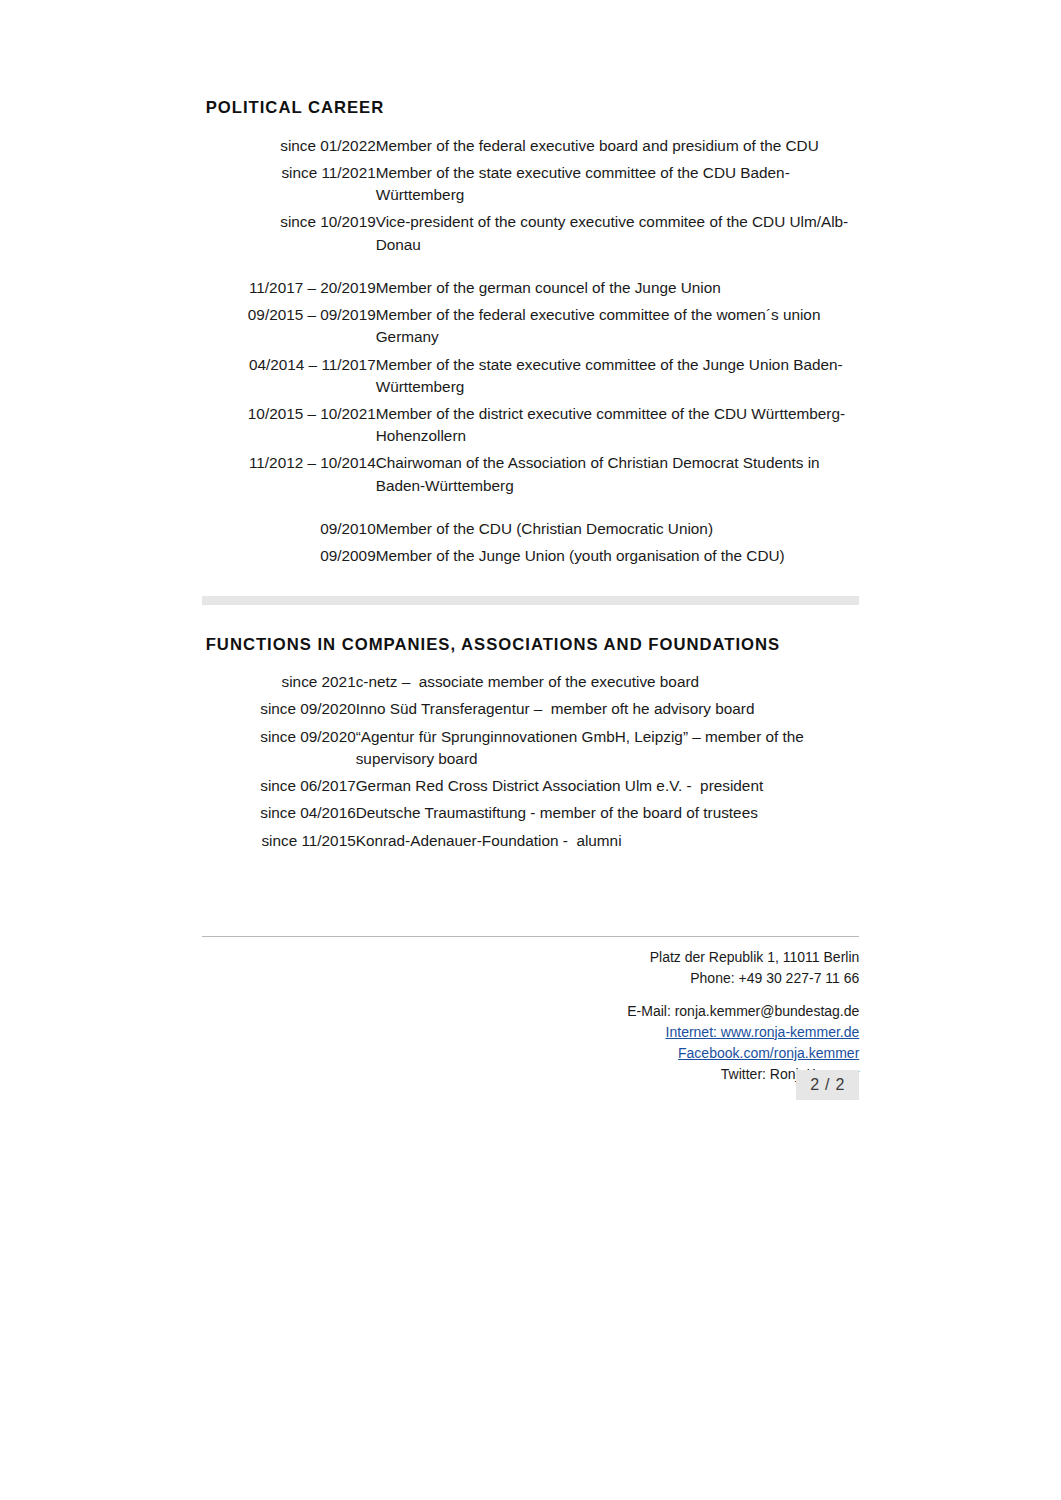POLITICAL CAREER
| since 01/2022 | Member of the federal executive board and presidium of the CDU |
| since 11/2021 | Member of the state executive committee of the CDU Baden-Württemberg |
| since 10/2019 | Vice-president of the county executive commitee of the CDU Ulm/Alb-Donau |
| 11/2017 – 20/2019 | Member of the german councel of the Junge Union |
| 09/2015 – 09/2019 | Member of the federal executive committee of the women´s union Germany |
| 04/2014 – 11/2017 | Member of the state executive committee of the Junge Union Baden-Württemberg |
| 10/2015 – 10/2021 | Member of the district executive committee of the CDU Württemberg-Hohenzollern |
| 11/2012 – 10/2014 | Chairwoman of the Association of Christian Democrat Students in Baden-Württemberg |
| 09/2010 | Member of the CDU (Christian Democratic Union) |
| 09/2009 | Member of the Junge Union (youth organisation of the CDU) |
FUNCTIONS IN COMPANIES, ASSOCIATIONS AND FOUNDATIONS
| since 2021 | c-netz – associate member of the executive board |
| since 09/2020 | Inno Süd Transferagentur – member oft he advisory board |
| since 09/2020 | “Agentur für Sprunginnovationen GmbH, Leipzig” – member of the supervisory board |
| since 06/2017 | German Red Cross District Association Ulm e.V. - president |
| since 04/2016 | Deutsche Traumastiftung - member of the board of trustees |
| since 11/2015 | Konrad-Adenauer-Foundation - alumni |
Platz der Republik 1, 11011 Berlin
Phone: +49 30 227-7 11 66
E-Mail: ronja.kemmer@bundestag.de
Internet: www.ronja-kemmer.de
Facebook.com/ronja.kemmer
Twitter: RonjaKemmer
2 / 2